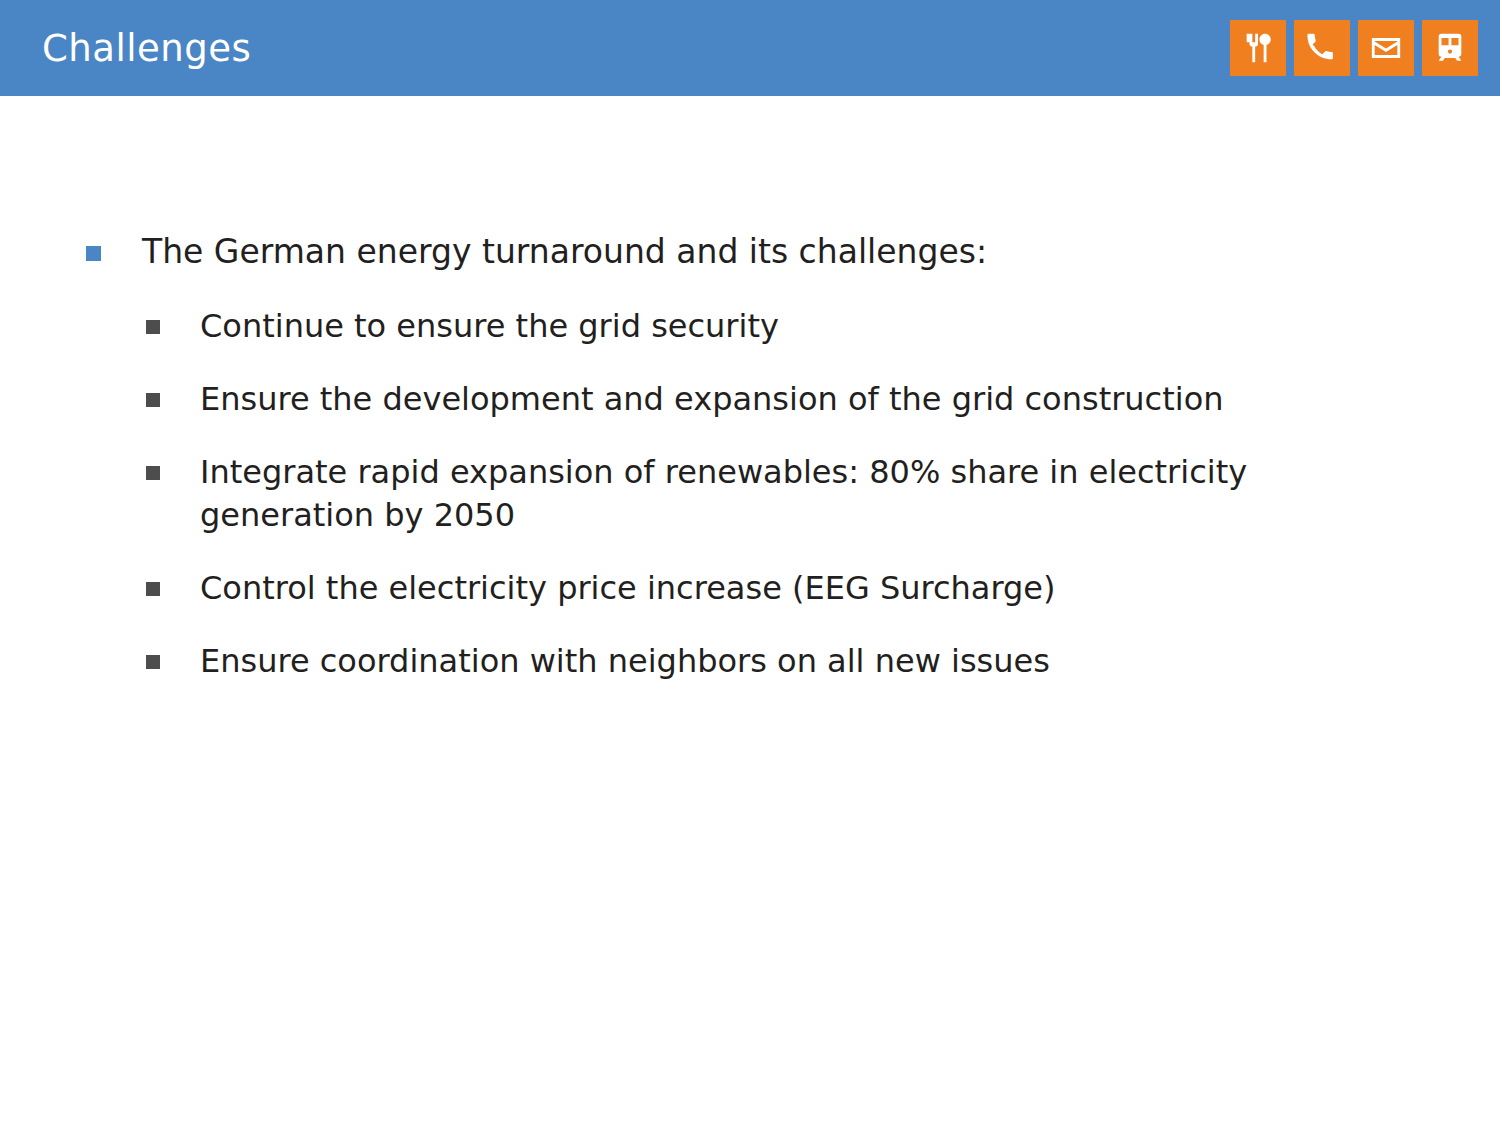Challenges
The German energy turnaround and its challenges:
Continue to ensure the grid security
Ensure the development and expansion of the grid construction
Integrate rapid expansion of renewables: 80% share in electricity generation by 2050
Control the electricity price increase (EEG Surcharge)
Ensure coordination with neighbors on all new issues